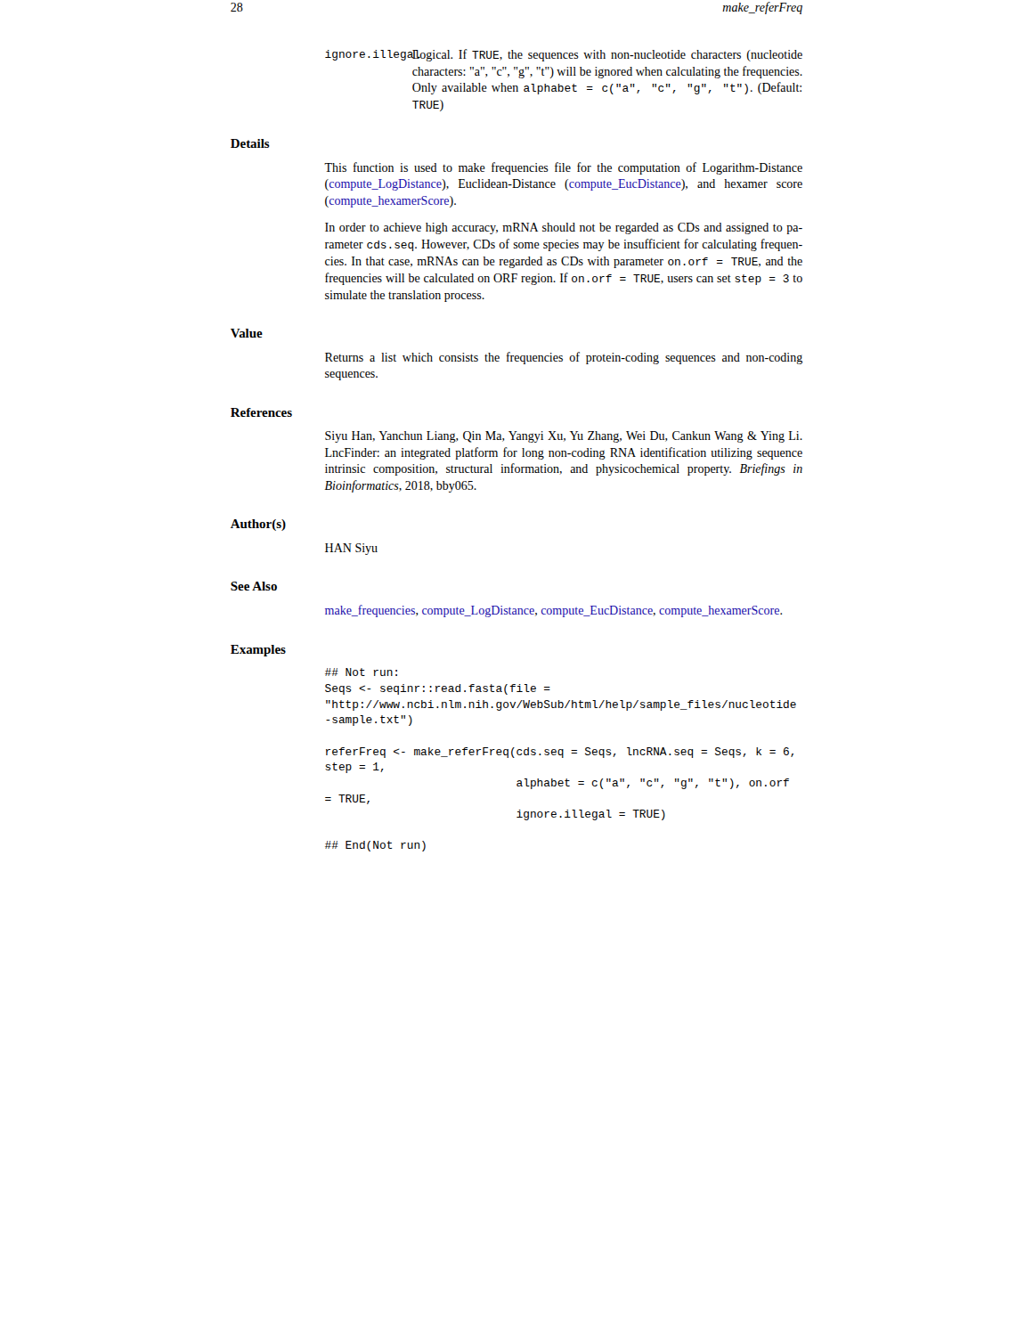28
make_referFreq
ignore.illegal
Logical. If TRUE, the sequences with non-nucleotide characters (nucleotide characters: "a", "c", "g", "t") will be ignored when calculating the frequencies. Only available when alphabet = c("a", "c", "g", "t"). (Default: TRUE)
Details
This function is used to make frequencies file for the computation of Logarithm-Distance (compute_LogDistance), Euclidean-Distance (compute_EucDistance), and hexamer score (compute_hexamerScore).
In order to achieve high accuracy, mRNA should not be regarded as CDs and assigned to parameter cds.seq. However, CDs of some species may be insufficient for calculating frequencies. In that case, mRNAs can be regarded as CDs with parameter on.orf = TRUE, and the frequencies will be calculated on ORF region. If on.orf = TRUE, users can set step = 3 to simulate the translation process.
Value
Returns a list which consists the frequencies of protein-coding sequences and non-coding sequences.
References
Siyu Han, Yanchun Liang, Qin Ma, Yangyi Xu, Yu Zhang, Wei Du, Cankun Wang & Ying Li. LncFinder: an integrated platform for long non-coding RNA identification utilizing sequence intrinsic composition, structural information, and physicochemical property. Briefings in Bioinformatics, 2018, bby065.
Author(s)
HAN Siyu
See Also
make_frequencies, compute_LogDistance, compute_EucDistance, compute_hexamerScore.
Examples
## Not run:
Seqs <- seqinr::read.fasta(file =
"http://www.ncbi.nlm.nih.gov/WebSub/html/help/sample_files/nucleotide-sample.txt")

referFreq <- make_referFreq(cds.seq = Seqs, lncRNA.seq = Seqs, k = 6, step = 1,
                            alphabet = c("a", "c", "g", "t"), on.orf = TRUE,
                            ignore.illegal = TRUE)

## End(Not run)